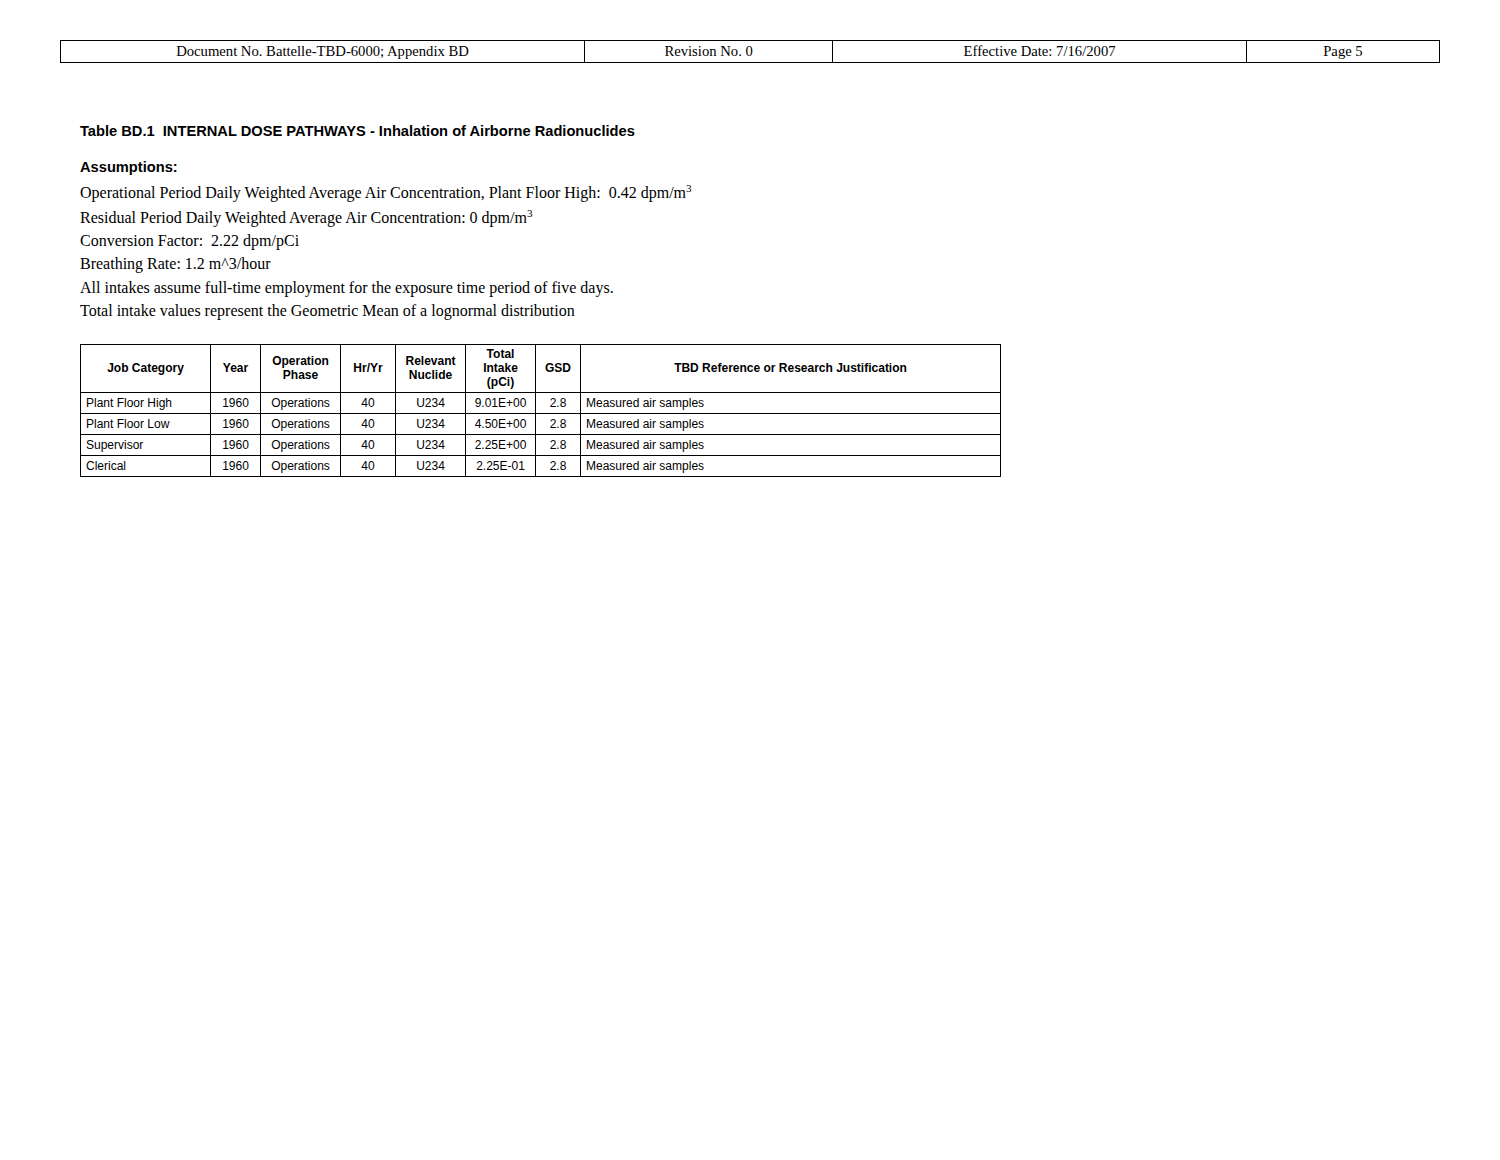| Document No. Battelle-TBD-6000; Appendix BD | Revision No. 0 | Effective Date: 7/16/2007 | Page 5 |
Table BD.1 INTERNAL DOSE PATHWAYS - Inhalation of Airborne Radionuclides
Assumptions: Operational Period Daily Weighted Average Air Concentration, Plant Floor High: 0.42 dpm/m3
Residual Period Daily Weighted Average Air Concentration: 0 dpm/m3
Conversion Factor: 2.22 dpm/pCi
Breathing Rate: 1.2 m^3/hour
All intakes assume full-time employment for the exposure time period of five days.
Total intake values represent the Geometric Mean of a lognormal distribution
| Job Category | Year | Operation Phase | Hr/Yr | Relevant Nuclide | Total Intake (pCi) | GSD | TBD Reference or Research Justification |
| --- | --- | --- | --- | --- | --- | --- | --- |
| Plant Floor High | 1960 | Operations | 40 | U234 | 9.01E+00 | 2.8 | Measured air samples |
| Plant Floor Low | 1960 | Operations | 40 | U234 | 4.50E+00 | 2.8 | Measured air samples |
| Supervisor | 1960 | Operations | 40 | U234 | 2.25E+00 | 2.8 | Measured air samples |
| Clerical | 1960 | Operations | 40 | U234 | 2.25E-01 | 2.8 | Measured air samples |